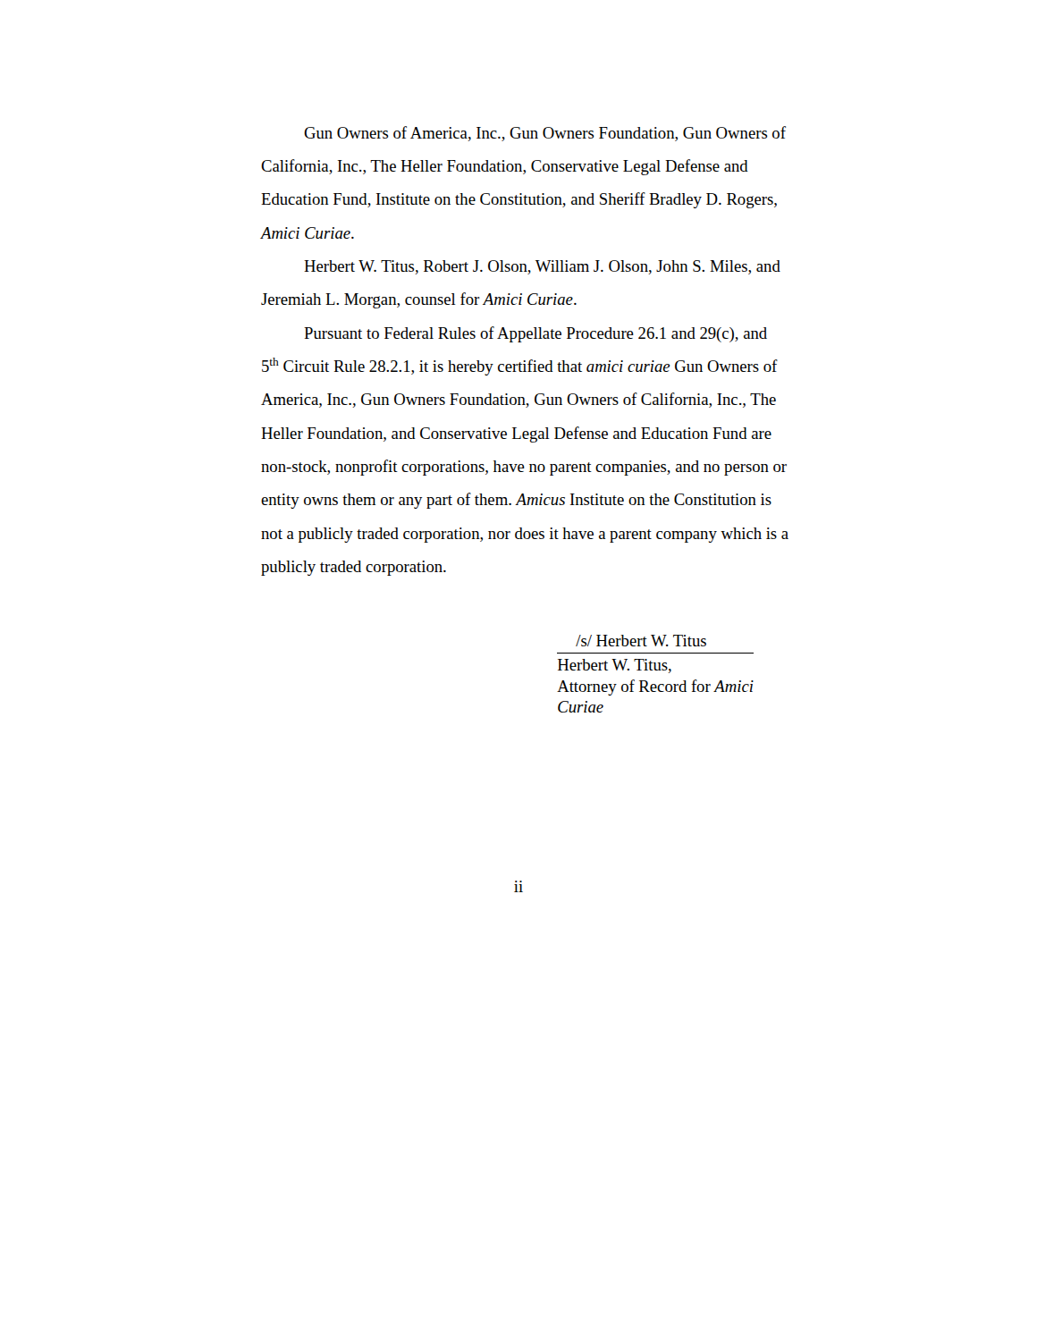Gun Owners of America, Inc., Gun Owners Foundation, Gun Owners of California, Inc., The Heller Foundation, Conservative Legal Defense and Education Fund, Institute on the Constitution, and Sheriff Bradley D. Rogers, Amici Curiae.
Herbert W. Titus, Robert J. Olson, William J. Olson, John S. Miles, and Jeremiah L. Morgan, counsel for Amici Curiae.
Pursuant to Federal Rules of Appellate Procedure 26.1 and 29(c), and 5th Circuit Rule 28.2.1, it is hereby certified that amici curiae Gun Owners of America, Inc., Gun Owners Foundation, Gun Owners of California, Inc., The Heller Foundation, and Conservative Legal Defense and Education Fund are non-stock, nonprofit corporations, have no parent companies, and no person or entity owns them or any part of them. Amicus Institute on the Constitution is not a publicly traded corporation, nor does it have a parent company which is a publicly traded corporation.
/s/ Herbert W. Titus
Herbert W. Titus,
Attorney of Record for Amici Curiae
ii